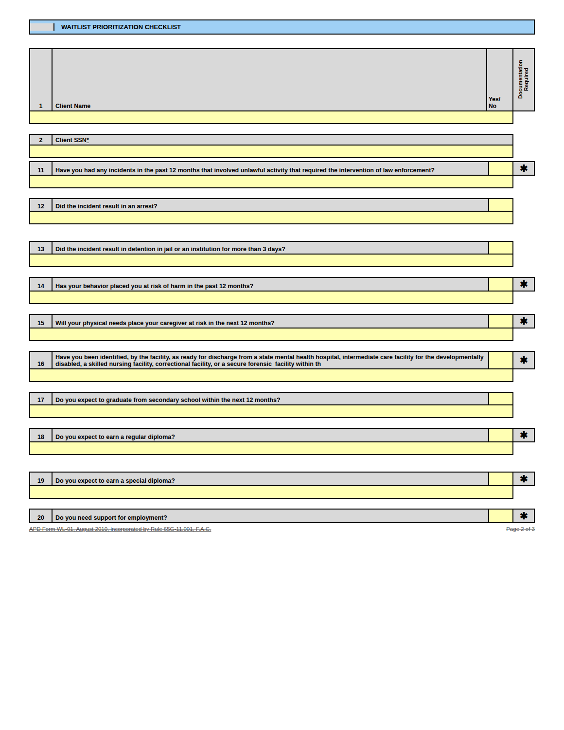WAITLIST PRIORITIZATION CHECKLIST
| 1 | Client Name | Yes/ No | Documentation Required |
| 2 | Client SSN * | |
| 11 | Have you had any incidents in the past 12 months that involved unlawful activity that required the intervention of law enforcement? | | ✱ |
| 12 | Did the incident result in an arrest? | | |
| 13 | Did the incident result in detention in jail or an institution for more than 3 days? | | |
| 14 | Has your behavior placed you at risk of harm in the past 12 months? | | ✱ |
| 15 | Will your physical needs place your caregiver at risk in the next 12 months? | | ✱ |
| 16 | Have you been identified, by the facility, as ready for discharge from a state mental health hospital, intermediate care facility for the developmentally disabled, a skilled nursing facility, correctional facility, or a secure forensic facility within th | | ✱ |
| 17 | Do you expect to graduate from secondary school within the next 12 months? | | |
| 18 | Do you expect to earn a regular diploma? | | ✱ |
| 19 | Do you expect to earn a special diploma? | | ✱ |
| 20 | Do you need support for employment? | | ✱ |
APD Form WL-01, August 2010, incorporated by Rule 65G-11.001, F.A.C. Page 2 of 3